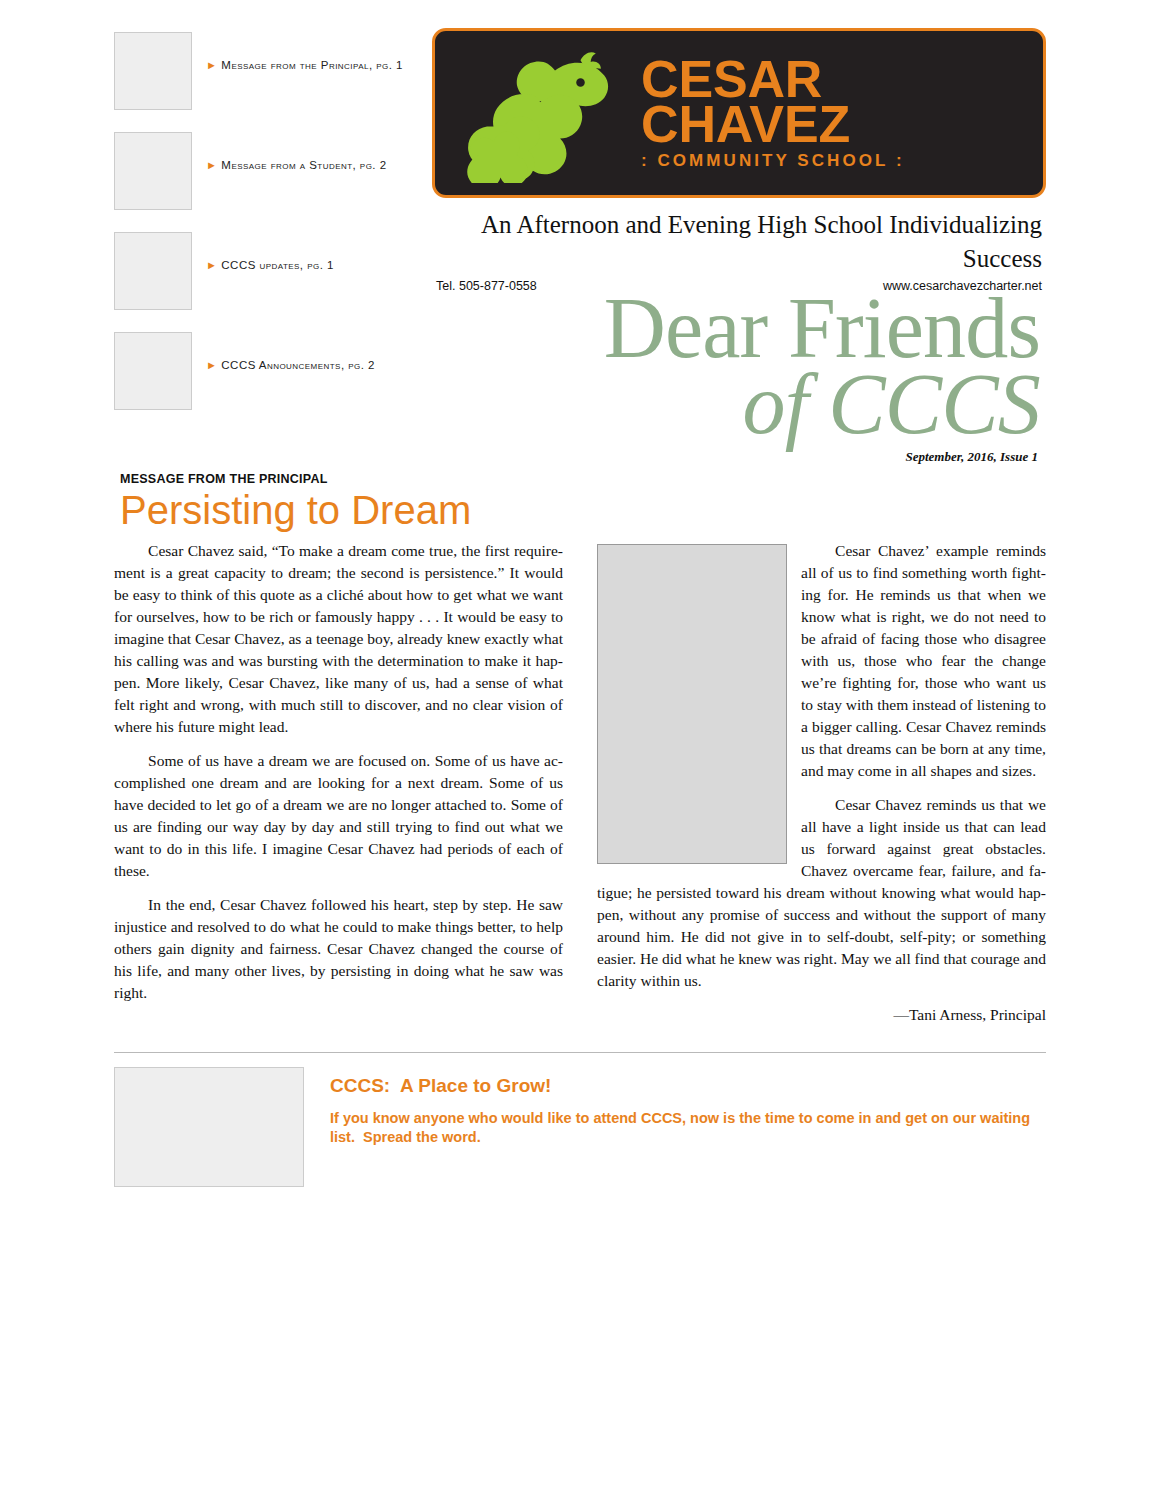►Message from the Principal, pg. 1
►Message from a Student, pg. 2
►CCCS updates, pg. 1
►CCCS Announcements, pg. 2
CESAR
CHAVEZ
: COMMUNITY SCHOOL :
An Afternoon and Evening High School Individualizing Success
Tel. 505-877-0558 www.cesarchavezcharter.net
Dear Friendsof CCCS
September, 2016, Issue 1
MESSAGE FROM THE PRINCIPAL
Persisting to Dream
Cesar Chavez said, “To make a dream come true, the first requirement is a great capacity to dream; the second is persistence.” It would be easy to think of this quote as a cliché about how to get what we want for ourselves, how to be rich or famously happy . . . It would be easy to imagine that Cesar Chavez, as a teenage boy, already knew exactly what his calling was and was bursting with the determination to make it happen. More likely, Cesar Chavez, like many of us, had a sense of what felt right and wrong, with much still to discover, and no clear vision of where his future might lead.
Some of us have a dream we are focused on. Some of us have accomplished one dream and are looking for a next dream. Some of us have decided to let go of a dream we are no longer attached to. Some of us are finding our way day by day and still trying to find out what we want to do in this life. I imagine Cesar Chavez had periods of each of these.
In the end, Cesar Chavez followed his heart, step by step. He saw injustice and resolved to do what he could to make things better, to help others gain dignity and fairness. Cesar Chavez changed the course of his life, and many other lives, by persisting in doing what he saw was right.
Cesar Chavez’ example reminds all of us to find something worth fighting for. He reminds us that when we know what is right, we do not need to be afraid of facing those who disagree with us, those who fear the change we’re fighting for, those who want us to stay with them instead of listening to a bigger calling. Cesar Chavez reminds us that dreams can be born at any time, and may come in all shapes and sizes.
Cesar Chavez reminds us that we all have a light inside us that can lead us forward against great obstacles. Chavez overcame fear, failure, and fatigue; he persisted toward his dream without knowing what would happen, without any promise of success and without the support of many around him. He did not give in to self-doubt, self-pity; or something easier. He did what he knew was right. May we all find that courage and clarity within us.
—Tani Arness, Principal
CCCS: A Place to Grow!
If you know anyone who would like to attend CCCS, now is the time to come in and get on our waiting list. Spread the word.